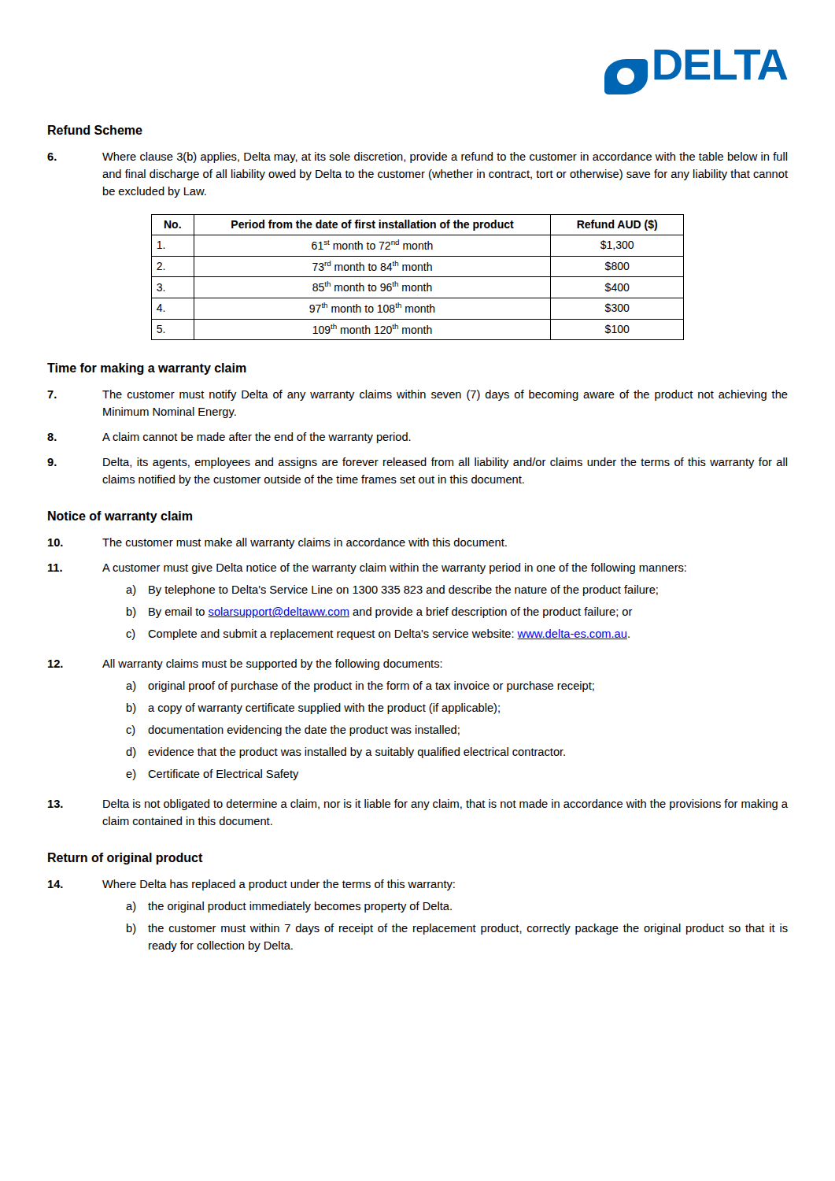DELTA
Refund Scheme
6.
Where clause 3(b) applies, Delta may, at its sole discretion, provide a refund to the customer in accordance with the table below in full and final discharge of all liability owed by Delta to the customer (whether in contract, tort or otherwise) save for any liability that cannot be excluded by Law.
| No. | Period from the date of first installation of the product | Refund AUD ($) |
| --- | --- | --- |
| 1. | 61 st month to 72 nd month | $1,300 |
| 2. | 73 rd month to 84 th month | $800 |
| 3. | 85 th month to 96 th month | $400 |
| 4. | 97 th month to 108 th month | $300 |
| 5. | 109 th month 120 th month | $100 |
Time for making a warranty claim
7.
The customer must notify Delta of any warranty claims within seven (7) days of becoming aware of the product not achieving the Minimum Nominal Energy.
8.
A claim cannot be made after the end of the warranty period.
9.
Delta, its agents, employees and assigns are forever released from all liability and/or claims under the terms of this warranty for all claims notified by the customer outside of the time frames set out in this document.
Notice of warranty claim
10.
The customer must make all warranty claims in accordance with this document.
11.
A customer must give Delta notice of the warranty claim within the warranty period in one of the following manners:
By telephone to Delta's Service Line on 1300 335 823 and describe the nature of the product failure;
By email to solarsupport@deltaww.com and provide a brief description of the product failure; or
Complete and submit a replacement request on Delta's service website: www.delta-es.com.au.
12.
All warranty claims must be supported by the following documents:
original proof of purchase of the product in the form of a tax invoice or purchase receipt;
a copy of warranty certificate supplied with the product (if applicable);
documentation evidencing the date the product was installed;
evidence that the product was installed by a suitably qualified electrical contractor.
Certificate of Electrical Safety
13.
Delta is not obligated to determine a claim, nor is it liable for any claim, that is not made in accordance with the provisions for making a claim contained in this document.
Return of original product
14.
Where Delta has replaced a product under the terms of this warranty:
the original product immediately becomes property of Delta.
the customer must within 7 days of receipt of the replacement product, correctly package the original product so that it is ready for collection by Delta.